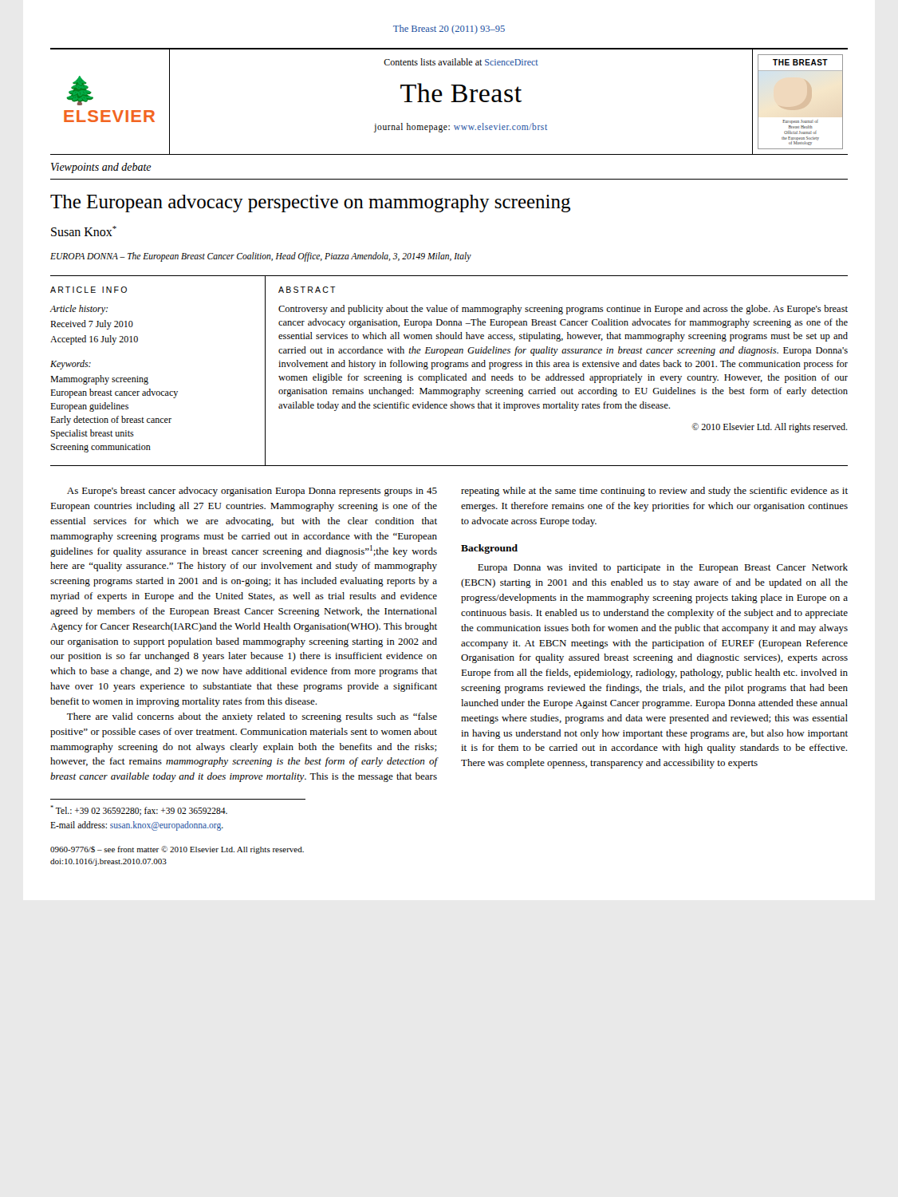The Breast 20 (2011) 93–95
🌲 ELSEVIER
Contents lists available at ScienceDirect
The Breast
journal homepage: www.elsevier.com/brst
THE BREAST
European Journal of
Breast Health
Official Journal of
the European Society
of Mastology
Viewpoints and debate
The European advocacy perspective on mammography screening
Susan Knox*
EUROPA DONNA – The European Breast Cancer Coalition, Head Office, Piazza Amendola, 3, 20149 Milan, Italy
Article info
Article history:
Received 7 July 2010
Accepted 16 July 2010
Keywords:
Mammography screening
European breast cancer advocacy
European guidelines
Early detection of breast cancer
Specialist breast units
Screening communication
Abstract
Controversy and publicity about the value of mammography screening programs continue in Europe and across the globe. As Europe's breast cancer advocacy organisation, Europa Donna –The European Breast Cancer Coalition advocates for mammography screening as one of the essential services to which all women should have access, stipulating, however, that mammography screening programs must be set up and carried out in accordance with the European Guidelines for quality assurance in breast cancer screening and diagnosis. Europa Donna's involvement and history in following programs and progress in this area is extensive and dates back to 2001. The communication process for women eligible for screening is complicated and needs to be addressed appropriately in every country. However, the position of our organisation remains unchanged: Mammography screening carried out according to EU Guidelines is the best form of early detection available today and the scientific evidence shows that it improves mortality rates from the disease.
© 2010 Elsevier Ltd. All rights reserved.
As Europe's breast cancer advocacy organisation Europa Donna represents groups in 45 European countries including all 27 EU countries. Mammography screening is one of the essential services for which we are advocating, but with the clear condition that mammography screening programs must be carried out in accordance with the “European guidelines for quality assurance in breast cancer screening and diagnosis”1;the key words here are “quality assurance.” The history of our involvement and study of mammography screening programs started in 2001 and is on-going; it has included evaluating reports by a myriad of experts in Europe and the United States, as well as trial results and evidence agreed by members of the European Breast Cancer Screening Network, the International Agency for Cancer Research(IARC)and the World Health Organisation(WHO). This brought our organisation to support population based mammography screening starting in 2002 and our position is so far unchanged 8 years later because 1) there is insufficient evidence on which to base a change, and 2) we now have additional evidence from more programs that have over 10 years experience to substantiate that these programs provide a significant benefit to women in improving mortality rates from this disease.
There are valid concerns about the anxiety related to screening results such as “false positive” or possible cases of over treatment. Communication materials sent to women about mammography screening do not always clearly explain both the benefits and the risks; however, the fact remains mammography screening is the best form of early detection of breast cancer available today and it does improve mortality. This is the message that bears repeating while at the same time continuing to review and study the scientific evidence as it emerges. It therefore remains one of the key priorities for which our organisation continues to advocate across Europe today.
Background
Europa Donna was invited to participate in the European Breast Cancer Network (EBCN) starting in 2001 and this enabled us to stay aware of and be updated on all the progress/developments in the mammography screening projects taking place in Europe on a continuous basis. It enabled us to understand the complexity of the subject and to appreciate the communication issues both for women and the public that accompany it and may always accompany it. At EBCN meetings with the participation of EUREF (European Reference Organisation for quality assured breast screening and diagnostic services), experts across Europe from all the fields, epidemiology, radiology, pathology, public health etc. involved in screening programs reviewed the findings, the trials, and the pilot programs that had been launched under the Europe Against Cancer programme. Europa Donna attended these annual meetings where studies, programs and data were presented and reviewed; this was essential in having us understand not only how important these programs are, but also how important it is for them to be carried out in accordance with high quality standards to be effective. There was complete openness, transparency and accessibility to experts
* Tel.: +39 02 36592280; fax: +39 02 36592284.
E-mail address: susan.knox@europadonna.org.
0960-9776/$ – see front matter © 2010 Elsevier Ltd. All rights reserved. doi:10.1016/j.breast.2010.07.003